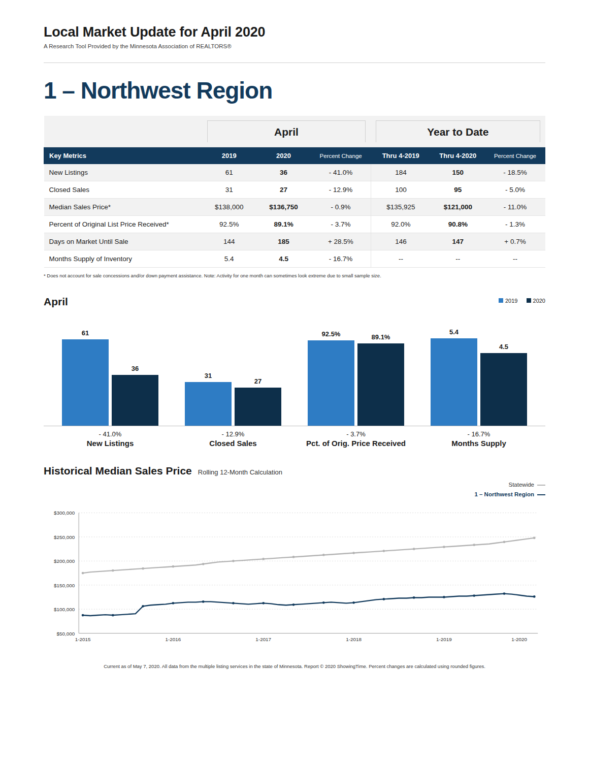Local Market Update for April 2020
A Research Tool Provided by the Minnesota Association of REALTORS®
1 – Northwest Region
| | April | Year to Date |
| Key Metrics | 2019 | 2020 | Percent Change | Thru 4-2019 | Thru 4-2020 | Percent Change |
| New Listings | 61 | 36 | - 41.0% | 184 | 150 | - 18.5% |
| Closed Sales | 31 | 27 | - 12.9% | 100 | 95 | - 5.0% |
| Median Sales Price* | $138,000 | $136,750 | - 0.9% | $135,925 | $121,000 | - 11.0% |
| Percent of Original List Price Received* | 92.5% | 89.1% | - 3.7% | 92.0% | 90.8% | - 1.3% |
| Days on Market Until Sale | 144 | 185 | + 28.5% | 146 | 147 | + 0.7% |
| Months Supply of Inventory | 5.4 | 4.5 | - 16.7% | -- | -- | -- |
* Does not account for sale concessions and/or down payment assistance. Note: Activity for one month can sometimes look extreme due to small sample size.
April
2019 2020
61
36
31
27
92.5%
89.1%
5.4
4.5
- 41.0%
New Listings
- 12.9%
Closed Sales
- 3.7%
Pct. of Orig. Price Received
- 16.7%
Months Supply
Historical Median Sales Price
Rolling 12-Month Calculation
Statewide
1 – Northwest Region
$300,000 $250,000 $200,000 $150,000 $100,000 $50,000 1-2015 1-2016 1-2017 1-2018 1-2019 1-2020
Current as of May 7, 2020. All data from the multiple listing services in the state of Minnesota. Report © 2020 ShowingTime. Percent changes are calculated using rounded figures.